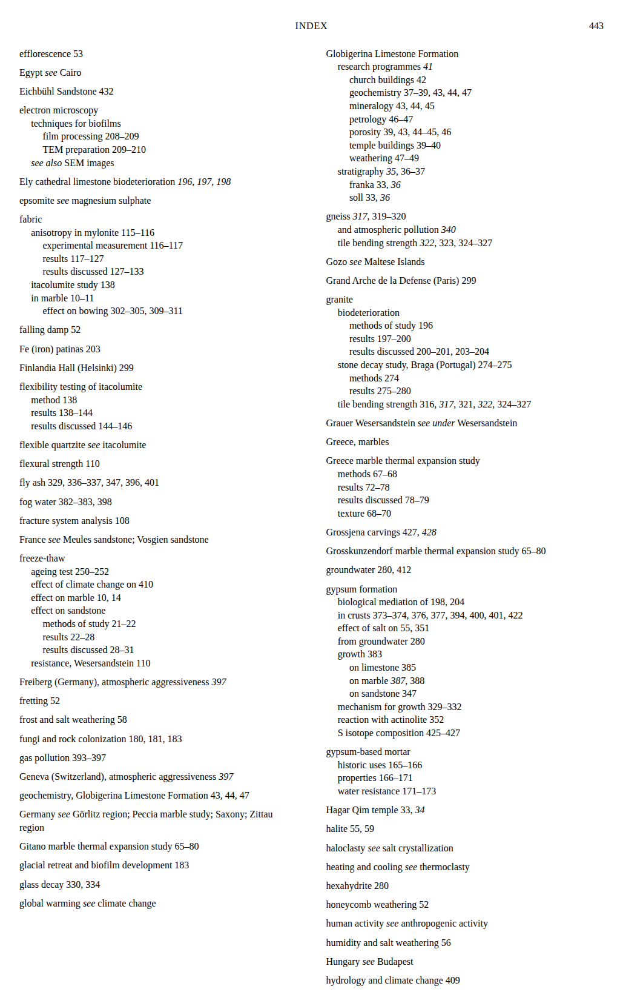INDEX 443
efflorescence 53
Egypt see Cairo
Eichbühl Sandstone 432
electron microscopy
techniques for biofilms
film processing 208–209
TEM preparation 209–210
see also SEM images
Ely cathedral limestone biodeterioration 196, 197, 198
epsomite see magnesium sulphate
fabric
anisotropy in mylonite 115–116
experimental measurement 116–117
results 117–127
results discussed 127–133
itacolumite study 138
in marble 10–11
effect on bowing 302–305, 309–311
falling damp 52
Fe (iron) patinas 203
Finlandia Hall (Helsinki) 299
flexibility testing of itacolumite
method 138
results 138–144
results discussed 144–146
flexible quartzite see itacolumite
flexural strength 110
fly ash 329, 336–337, 347, 396, 401
fog water 382–383, 398
fracture system analysis 108
France see Meules sandstone; Vosgien sandstone
freeze-thaw
ageing test 250–252
effect of climate change on 410
effect on marble 10, 14
effect on sandstone
methods of study 21–22
results 22–28
results discussed 28–31
resistance, Wesersandstein 110
Freiberg (Germany), atmospheric aggressiveness 397
fretting 52
frost and salt weathering 58
fungi and rock colonization 180, 181, 183
gas pollution 393–397
Geneva (Switzerland), atmospheric aggressiveness 397
geochemistry, Globigerina Limestone Formation 43, 44, 47
Germany see Görlitz region; Peccia marble study; Saxony; Zittau region
Gitano marble thermal expansion study 65–80
glacial retreat and biofilm development 183
glass decay 330, 334
global warming see climate change
Globigerina Limestone Formation
research programmes 41
church buildings 42
geochemistry 37–39, 43, 44, 47
mineralogy 43, 44, 45
petrology 46–47
porosity 39, 43, 44–45, 46
temple buildings 39–40
weathering 47–49
stratigraphy 35, 36–37
franka 33, 36
soll 33, 36
gneiss 317, 319–320
and atmospheric pollution 340
tile bending strength 322, 323, 324–327
Gozo see Maltese Islands
Grand Arche de la Defense (Paris) 299
granite
biodeterioration
methods of study 196
results 197–200
results discussed 200–201, 203–204
stone decay study, Braga (Portugal) 274–275
methods 274
results 275–280
tile bending strength 316, 317, 321, 322, 324–327
Grauer Wesersandstein see under Wesersandstein
Greece, marbles
Greece marble thermal expansion study
methods 67–68
results 72–78
results discussed 78–79
texture 68–70
Grossjena carvings 427, 428
Grosskunzendorf marble thermal expansion study 65–80
groundwater 280, 412
gypsum formation
biological mediation of 198, 204
in crusts 373–374, 376, 377, 394, 400, 401, 422
effect of salt on 55, 351
from groundwater 280
growth 383
on limestone 385
on marble 387, 388
on sandstone 347
mechanism for growth 329–332
reaction with actinolite 352
S isotope composition 425–427
gypsum-based mortar
historic uses 165–166
properties 166–171
water resistance 171–173
Hagar Qim temple 33, 34
halite 55, 59
haloclasty see salt crystallization
heating and cooling see thermoclasty
hexahydrite 280
honeycomb weathering 52
human activity see anthropogenic activity
humidity and salt weathering 56
Hungary see Budapest
hydrology and climate change 409